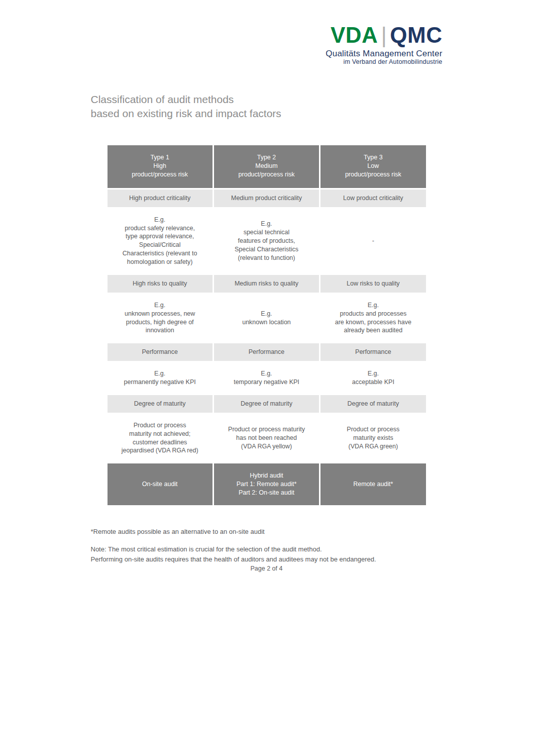VDA|QMC
Qualitäts Management Center
im Verband der Automobilindustrie
Classification of audit methods
based on existing risk and impact factors
| Type 1 High product/process risk | Type 2 Medium product/process risk | Type 3 Low product/process risk |
| High product criticality | Medium product criticality | Low product criticality |
| E.g. product safety relevance, type approval relevance, Special/Critical Characteristics (relevant to homologation or safety) | E.g. special technical features of products, Special Characteristics (relevant to function) | - |
| High risks to quality | Medium risks to quality | Low risks to quality |
| E.g. unknown processes, new products, high degree of innovation | E.g. unknown location | E.g. products and processes are known, processes have already been audited |
| Performance | Performance | Performance |
| E.g. permanently negative KPI | E.g. temporary negative KPI | E.g. acceptable KPI |
| Degree of maturity | Degree of maturity | Degree of maturity |
| Product or process maturity not achieved; customer deadlines jeopardised (VDA RGA red) | Product or process maturity has not been reached (VDA RGA yellow) | Product or process maturity exists (VDA RGA green) |
| On-site audit | Hybrid audit Part 1: Remote audit* Part 2: On-site audit | Remote audit* |
*Remote audits possible as an alternative to an on-site audit
Note: The most critical estimation is crucial for the selection of the audit method.
Performing on-site audits requires that the health of auditors and auditees may not be endangered.
Page 2 of 4